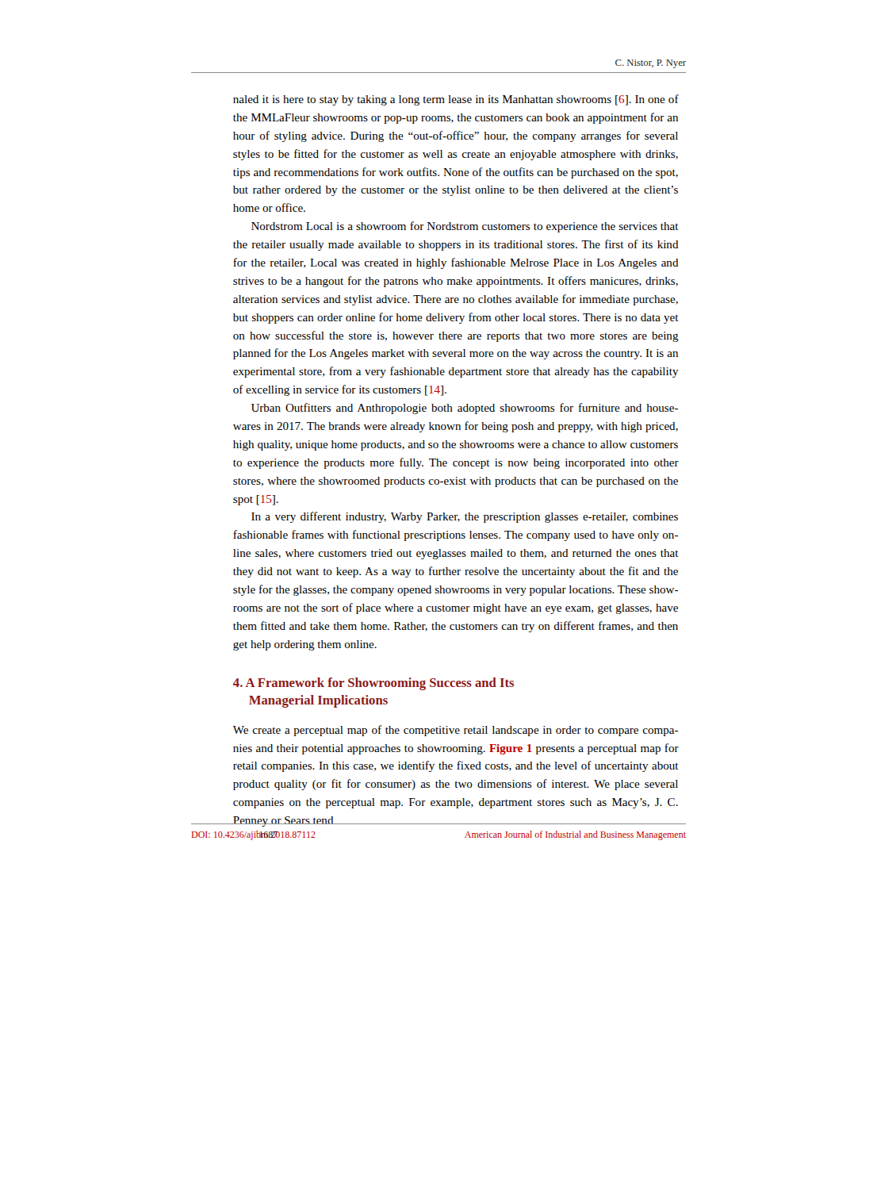C. Nistor, P. Nyer
naled it is here to stay by taking a long term lease in its Manhattan showrooms [6]. In one of the MMLaFleur showrooms or pop-up rooms, the customers can book an appointment for an hour of styling advice. During the “out-of-office” hour, the company arranges for several styles to be fitted for the customer as well as create an enjoyable atmosphere with drinks, tips and recommendations for work outfits. None of the outfits can be purchased on the spot, but rather ordered by the customer or the stylist online to be then delivered at the client’s home or office.
Nordstrom Local is a showroom for Nordstrom customers to experience the services that the retailer usually made available to shoppers in its traditional stores. The first of its kind for the retailer, Local was created in highly fashionable Melrose Place in Los Angeles and strives to be a hangout for the patrons who make appointments. It offers manicures, drinks, alteration services and stylist advice. There are no clothes available for immediate purchase, but shoppers can order online for home delivery from other local stores. There is no data yet on how successful the store is, however there are reports that two more stores are being planned for the Los Angeles market with several more on the way across the country. It is an experimental store, from a very fashionable department store that already has the capability of excelling in service for its customers [14].
Urban Outfitters and Anthropologie both adopted showrooms for furniture and housewares in 2017. The brands were already known for being posh and preppy, with high priced, high quality, unique home products, and so the showrooms were a chance to allow customers to experience the products more fully. The concept is now being incorporated into other stores, where the showroomed products co-exist with products that can be purchased on the spot [15].
In a very different industry, Warby Parker, the prescription glasses e-retailer, combines fashionable frames with functional prescriptions lenses. The company used to have only online sales, where customers tried out eyeglasses mailed to them, and returned the ones that they did not want to keep. As a way to further resolve the uncertainty about the fit and the style for the glasses, the company opened showrooms in very popular locations. These showrooms are not the sort of place where a customer might have an eye exam, get glasses, have them fitted and take them home. Rather, the customers can try on different frames, and then get help ordering them online.
4. A Framework for Showrooming Success and ItsManagerial Implications
We create a perceptual map of the competitive retail landscape in order to compare companies and their potential approaches to showrooming. Figure 1 presents a perceptual map for retail companies. In this case, we identify the fixed costs, and the level of uncertainty about product quality (or fit for consumer) as the two dimensions of interest. We place several companies on the perceptual map. For example, department stores such as Macy’s, J. C. Penney or Sears tend
DOI: 10.4236/ajibm.2018.87112
1687
American Journal of Industrial and Business Management